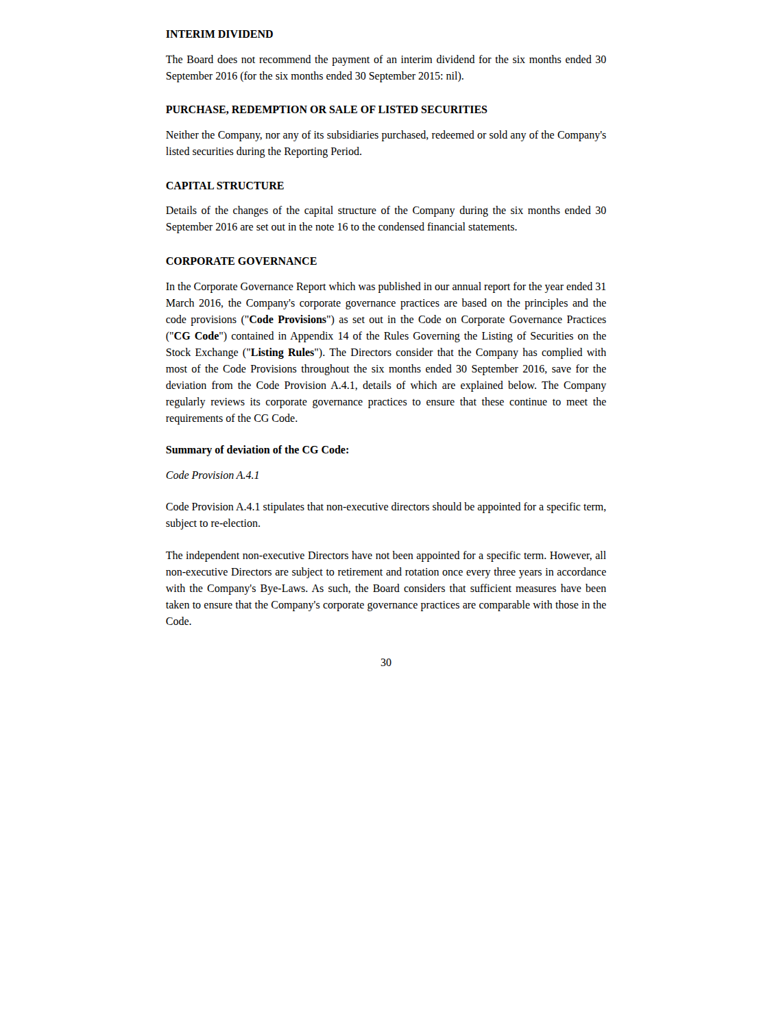INTERIM DIVIDEND
The Board does not recommend the payment of an interim dividend for the six months ended 30 September 2016 (for the six months ended 30 September 2015: nil).
PURCHASE, REDEMPTION OR SALE OF LISTED SECURITIES
Neither the Company, nor any of its subsidiaries purchased, redeemed or sold any of the Company's listed securities during the Reporting Period.
CAPITAL STRUCTURE
Details of the changes of the capital structure of the Company during the six months ended 30 September 2016 are set out in the note 16 to the condensed financial statements.
CORPORATE GOVERNANCE
In the Corporate Governance Report which was published in our annual report for the year ended 31 March 2016, the Company's corporate governance practices are based on the principles and the code provisions ("Code Provisions") as set out in the Code on Corporate Governance Practices ("CG Code") contained in Appendix 14 of the Rules Governing the Listing of Securities on the Stock Exchange ("Listing Rules"). The Directors consider that the Company has complied with most of the Code Provisions throughout the six months ended 30 September 2016, save for the deviation from the Code Provision A.4.1, details of which are explained below. The Company regularly reviews its corporate governance practices to ensure that these continue to meet the requirements of the CG Code.
Summary of deviation of the CG Code:
Code Provision A.4.1
Code Provision A.4.1 stipulates that non-executive directors should be appointed for a specific term, subject to re-election.
The independent non-executive Directors have not been appointed for a specific term. However, all non-executive Directors are subject to retirement and rotation once every three years in accordance with the Company's Bye-Laws. As such, the Board considers that sufficient measures have been taken to ensure that the Company's corporate governance practices are comparable with those in the Code.
30